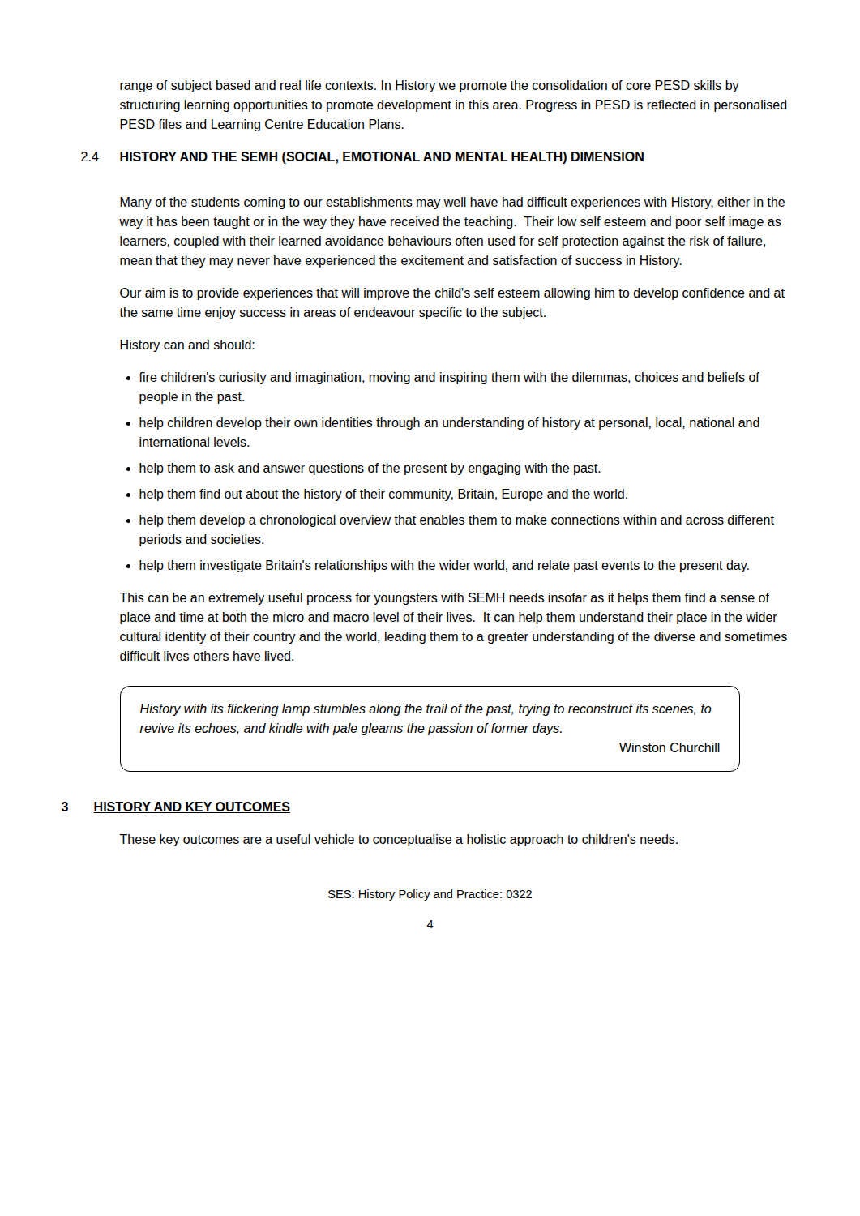range of subject based and real life contexts. In History we promote the consolidation of core PESD skills by structuring learning opportunities to promote development in this area. Progress in PESD is reflected in personalised PESD files and Learning Centre Education Plans.
2.4
HISTORY AND THE SEMH (SOCIAL, EMOTIONAL AND MENTAL HEALTH) DIMENSION
Many of the students coming to our establishments may well have had difficult experiences with History, either in the way it has been taught or in the way they have received the teaching. Their low self esteem and poor self image as learners, coupled with their learned avoidance behaviours often used for self protection against the risk of failure, mean that they may never have experienced the excitement and satisfaction of success in History.
Our aim is to provide experiences that will improve the child's self esteem allowing him to develop confidence and at the same time enjoy success in areas of endeavour specific to the subject.
History can and should:
fire children's curiosity and imagination, moving and inspiring them with the dilemmas, choices and beliefs of people in the past.
help children develop their own identities through an understanding of history at personal, local, national and international levels.
help them to ask and answer questions of the present by engaging with the past.
help them find out about the history of their community, Britain, Europe and the world.
help them develop a chronological overview that enables them to make connections within and across different periods and societies.
help them investigate Britain's relationships with the wider world, and relate past events to the present day.
This can be an extremely useful process for youngsters with SEMH needs insofar as it helps them find a sense of place and time at both the micro and macro level of their lives. It can help them understand their place in the wider cultural identity of their country and the world, leading them to a greater understanding of the diverse and sometimes difficult lives others have lived.
History with its flickering lamp stumbles along the trail of the past, trying to reconstruct its scenes, to revive its echoes, and kindle with pale gleams the passion of former days.
Winston Churchill
3 HISTORY AND KEY OUTCOMES
These key outcomes are a useful vehicle to conceptualise a holistic approach to children's needs.
SES: History Policy and Practice: 0322
4